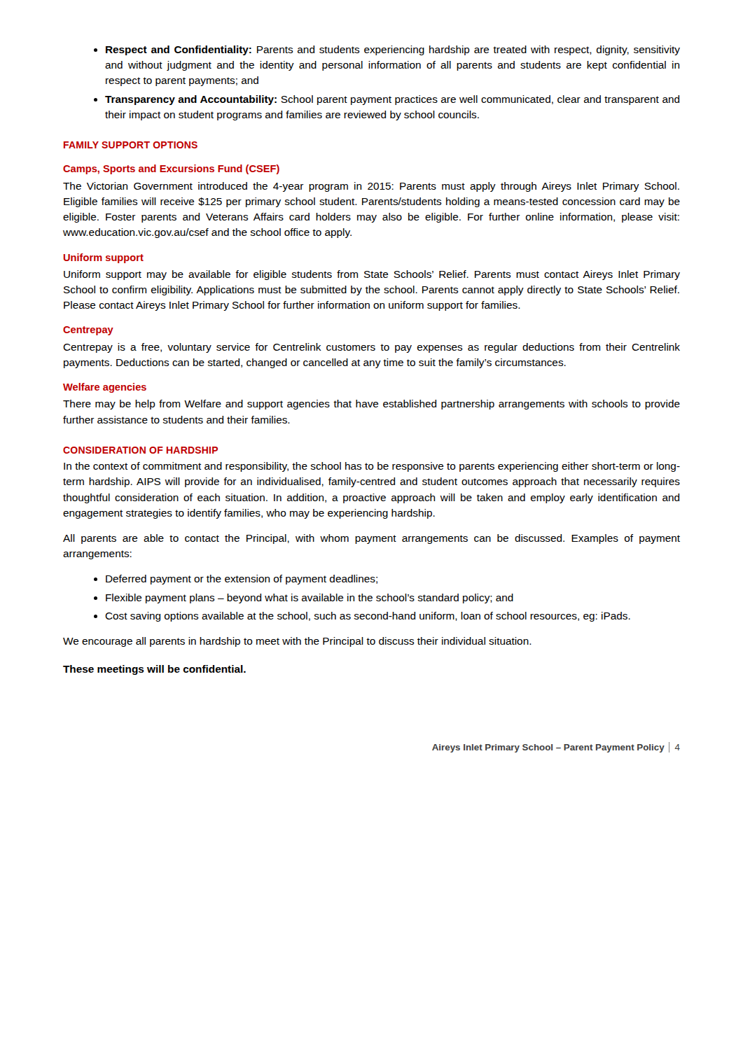Respect and Confidentiality: Parents and students experiencing hardship are treated with respect, dignity, sensitivity and without judgment and the identity and personal information of all parents and students are kept confidential in respect to parent payments; and
Transparency and Accountability: School parent payment practices are well communicated, clear and transparent and their impact on student programs and families are reviewed by school councils.
Family Support Options
Camps, Sports and Excursions Fund (CSEF)
The Victorian Government introduced the 4-year program in 2015: Parents must apply through Aireys Inlet Primary School. Eligible families will receive $125 per primary school student. Parents/students holding a means-tested concession card may be eligible. Foster parents and Veterans Affairs card holders may also be eligible. For further online information, please visit: www.education.vic.gov.au/csef and the school office to apply.
Uniform support
Uniform support may be available for eligible students from State Schools’ Relief. Parents must contact Aireys Inlet Primary School to confirm eligibility. Applications must be submitted by the school. Parents cannot apply directly to State Schools’ Relief. Please contact Aireys Inlet Primary School for further information on uniform support for families.
Centrepay
Centrepay is a free, voluntary service for Centrelink customers to pay expenses as regular deductions from their Centrelink payments. Deductions can be started, changed or cancelled at any time to suit the family’s circumstances.
Welfare agencies
There may be help from Welfare and support agencies that have established partnership arrangements with schools to provide further assistance to students and their families.
Consideration of Hardship
In the context of commitment and responsibility, the school has to be responsive to parents experiencing either short-term or long-term hardship. AIPS will provide for an individualised, family-centred and student outcomes approach that necessarily requires thoughtful consideration of each situation. In addition, a proactive approach will be taken and employ early identification and engagement strategies to identify families, who may be experiencing hardship.
All parents are able to contact the Principal, with whom payment arrangements can be discussed. Examples of payment arrangements:
Deferred payment or the extension of payment deadlines;
Flexible payment plans – beyond what is available in the school’s standard policy; and
Cost saving options available at the school, such as second-hand uniform, loan of school resources, eg: iPads.
We encourage all parents in hardship to meet with the Principal to discuss their individual situation.
These meetings will be confidential.
Aireys Inlet Primary School – Parent Payment Policy 4